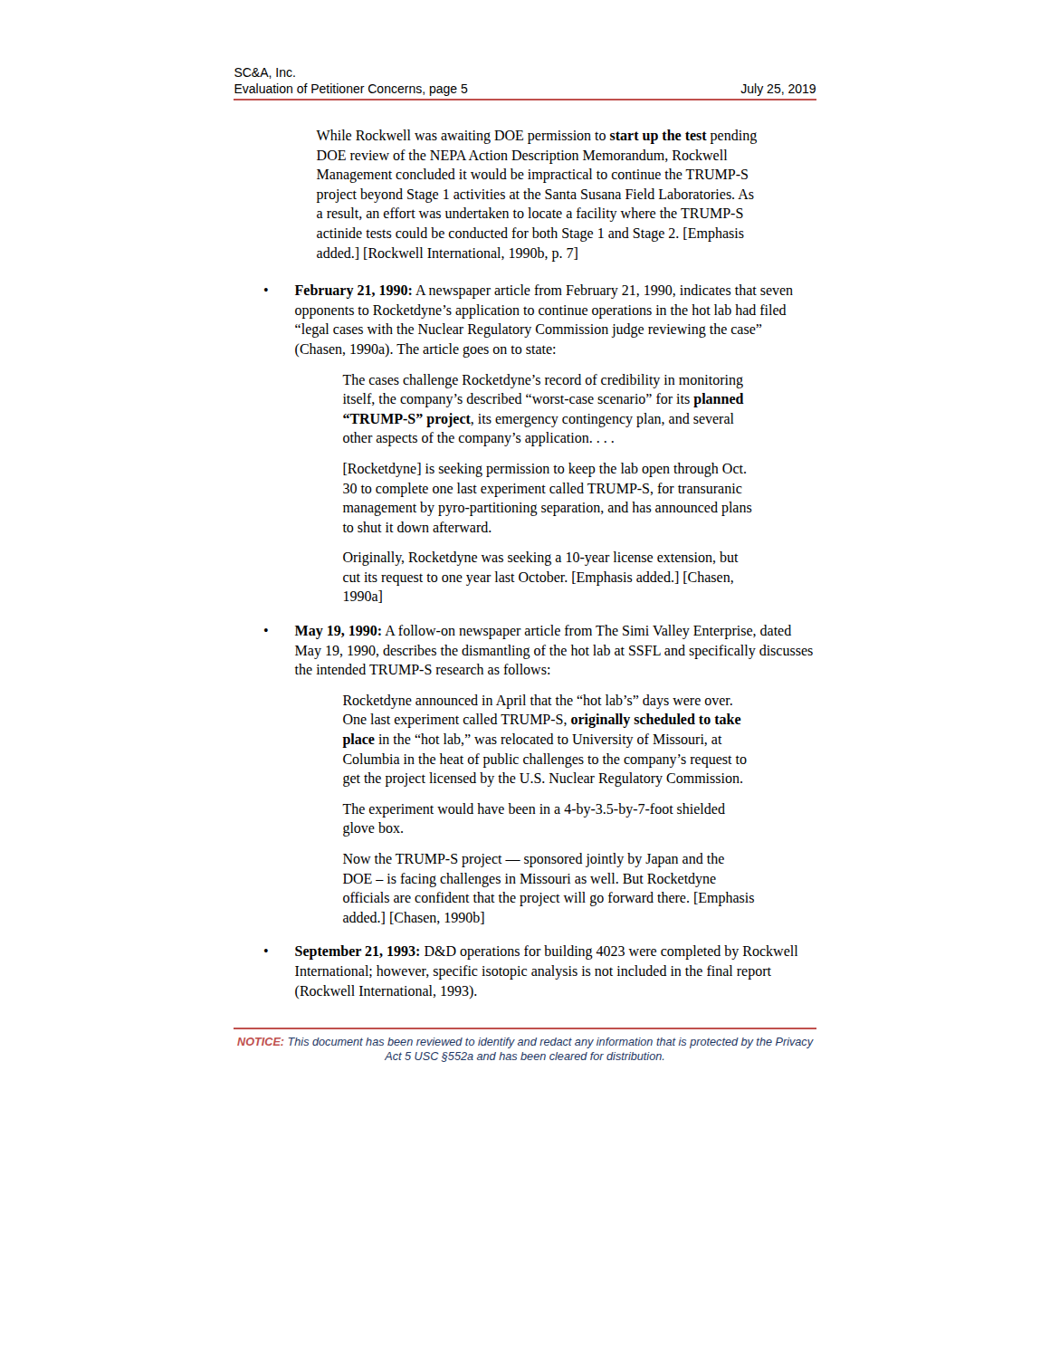SC&A, Inc.
Evaluation of Petitioner Concerns, page 5
July 25, 2019
While Rockwell was awaiting DOE permission to start up the test pending DOE review of the NEPA Action Description Memorandum, Rockwell Management concluded it would be impractical to continue the TRUMP-S project beyond Stage 1 activities at the Santa Susana Field Laboratories. As a result, an effort was undertaken to locate a facility where the TRUMP-S actinide tests could be conducted for both Stage 1 and Stage 2. [Emphasis added.] [Rockwell International, 1990b, p. 7]
February 21, 1990: A newspaper article from February 21, 1990, indicates that seven opponents to Rocketdyne’s application to continue operations in the hot lab had filed “legal cases with the Nuclear Regulatory Commission judge reviewing the case” (Chasen, 1990a). The article goes on to state:
The cases challenge Rocketdyne’s record of credibility in monitoring itself, the company’s described “worst-case scenario” for its planned “TRUMP-S” project, its emergency contingency plan, and several other aspects of the company’s application. . . .
[Rocketdyne] is seeking permission to keep the lab open through Oct. 30 to complete one last experiment called TRUMP-S, for transuranic management by pyro-partitioning separation, and has announced plans to shut it down afterward.
Originally, Rocketdyne was seeking a 10-year license extension, but cut its request to one year last October. [Emphasis added.] [Chasen, 1990a]
May 19, 1990: A follow-on newspaper article from The Simi Valley Enterprise, dated May 19, 1990, describes the dismantling of the hot lab at SSFL and specifically discusses the intended TRUMP-S research as follows:
Rocketdyne announced in April that the “hot lab’s” days were over. One last experiment called TRUMP-S, originally scheduled to take place in the “hot lab,” was relocated to University of Missouri, at Columbia in the heat of public challenges to the company’s request to get the project licensed by the U.S. Nuclear Regulatory Commission.
The experiment would have been in a 4-by-3.5-by-7-foot shielded glove box.
Now the TRUMP-S project — sponsored jointly by Japan and the DOE – is facing challenges in Missouri as well. But Rocketdyne officials are confident that the project will go forward there. [Emphasis added.] [Chasen, 1990b]
September 21, 1993: D&D operations for building 4023 were completed by Rockwell International; however, specific isotopic analysis is not included in the final report (Rockwell International, 1993).
NOTICE: This document has been reviewed to identify and redact any information that is protected by the Privacy Act 5 USC §552a and has been cleared for distribution.